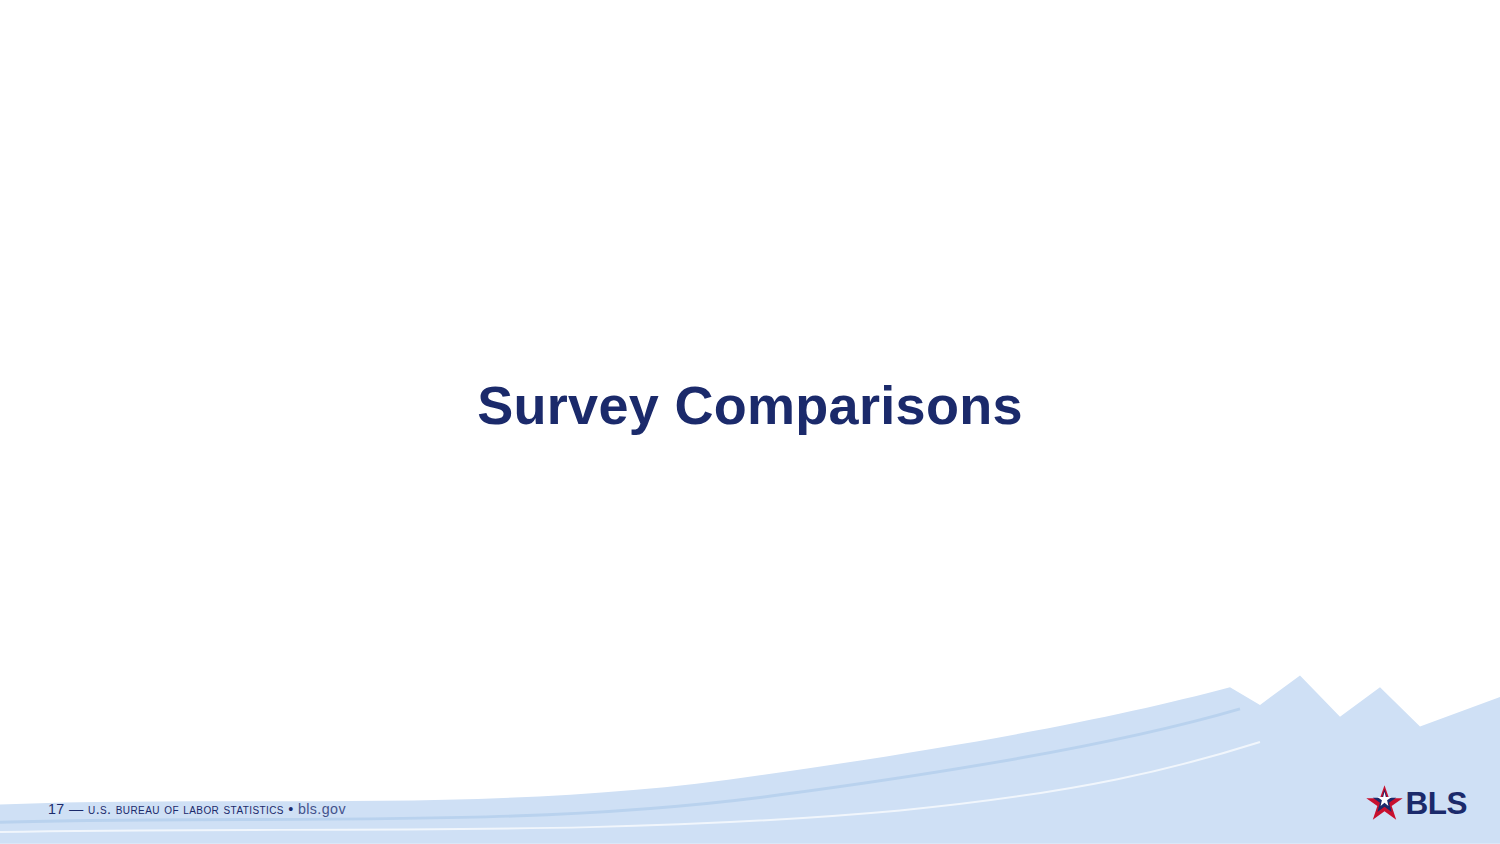Survey Comparisons
17 — U.S. Bureau of Labor Statistics • bls.gov
BLS